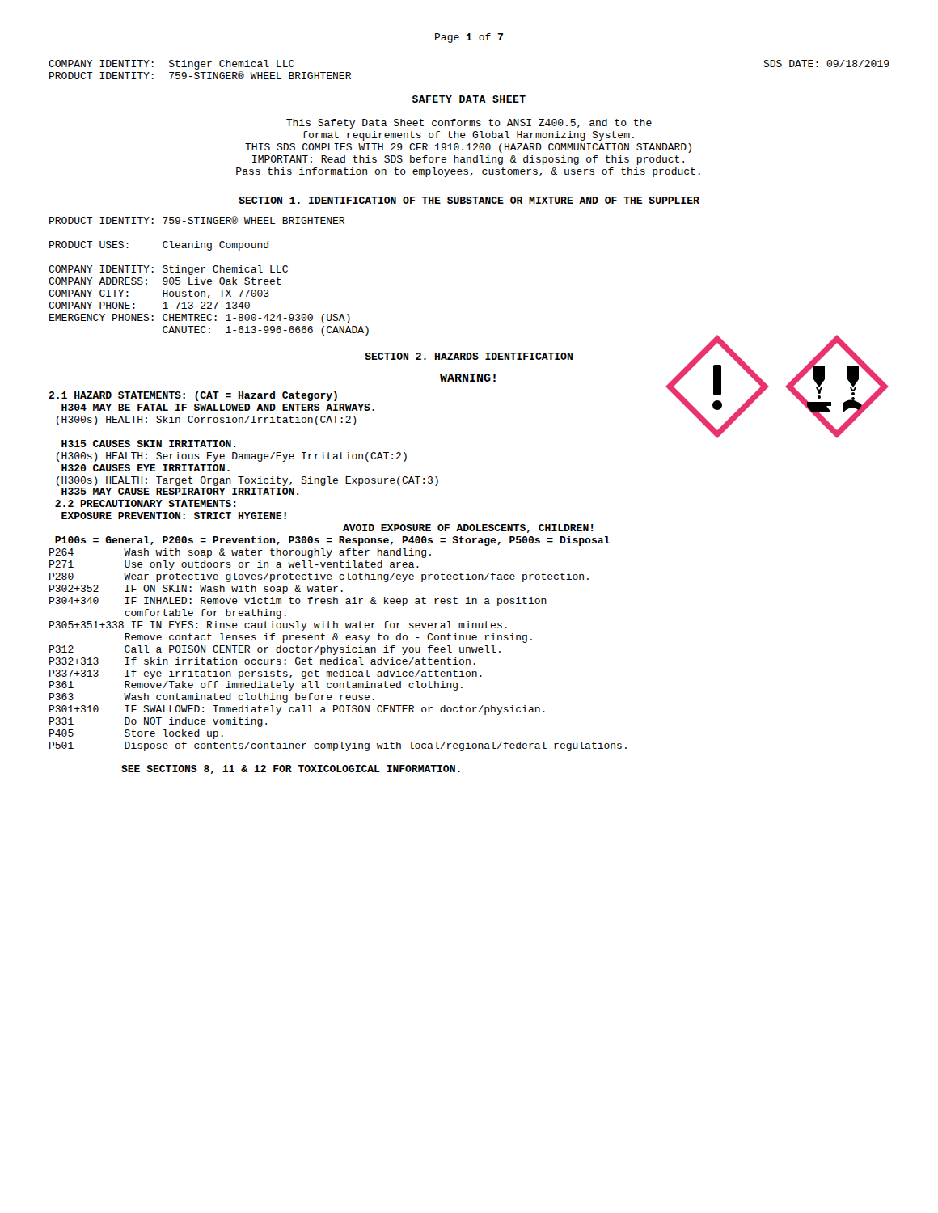Page 1 of 7
COMPANY IDENTITY: Stinger Chemical LLC PRODUCT IDENTITY: 759-STINGER® WHEEL BRIGHTENER
SDS DATE: 09/18/2019
SAFETY DATA SHEET
This Safety Data Sheet conforms to ANSI Z400.5, and to the format requirements of the Global Harmonizing System. THIS SDS COMPLIES WITH 29 CFR 1910.1200 (HAZARD COMMUNICATION STANDARD) IMPORTANT: Read this SDS before handling & disposing of this product. Pass this information on to employees, customers, & users of this product.
SECTION 1. IDENTIFICATION OF THE SUBSTANCE OR MIXTURE AND OF THE SUPPLIER
PRODUCT IDENTITY: 759-STINGER® WHEEL BRIGHTENER

PRODUCT USES:     Cleaning Compound

COMPANY IDENTITY: Stinger Chemical LLC
COMPANY ADDRESS:  905 Live Oak Street
COMPANY CITY:     Houston, TX 77003
COMPANY PHONE:    1-713-227-1340
EMERGENCY PHONES: CHEMTREC: 1-800-424-9300 (USA)
                  CANUTEC:  1-613-996-6666 (CANADA)
SECTION 2. HAZARDS IDENTIFICATION
WARNING!
2.1 HAZARD STATEMENTS: (CAT = Hazard Category)
  H304 MAY BE FATAL IF SWALLOWED AND ENTERS AIRWAYS.
 (H300s) HEALTH: Skin Corrosion/Irritation(CAT:2)

  H315 CAUSES SKIN IRRITATION.
 (H300s) HEALTH: Serious Eye Damage/Eye Irritation(CAT:2)
  H320 CAUSES EYE IRRITATION.
 (H300s) HEALTH: Target Organ Toxicity, Single Exposure(CAT:3)
  H335 MAY CAUSE RESPIRATORY IRRITATION.
 2.2 PRECAUTIONARY STATEMENTS:
  EXPOSURE PREVENTION: STRICT HYGIENE!
AVOID EXPOSURE OF ADOLESCENTS, CHILDREN!
 P100s = General, P200s = Prevention, P300s = Response, P400s = Storage, P500s = Disposal
P264        Wash with soap & water thoroughly after handling.
P271        Use only outdoors or in a well-ventilated area.
P280        Wear protective gloves/protective clothing/eye protection/face protection.
P302+352    IF ON SKIN: Wash with soap & water.
P304+340    IF INHALED: Remove victim to fresh air & keep at rest in a position
            comfortable for breathing.
P305+351+338 IF IN EYES: Rinse cautiously with water for several minutes.
            Remove contact lenses if present & easy to do - Continue rinsing.
P312        Call a POISON CENTER or doctor/physician if you feel unwell.
P332+313    If skin irritation occurs: Get medical advice/attention.
P337+313    If eye irritation persists, get medical advice/attention.
P361        Remove/Take off immediately all contaminated clothing.
P363        Wash contaminated clothing before reuse.
P301+310    IF SWALLOWED: Immediately call a POISON CENTER or doctor/physician.
P331        Do NOT induce vomiting.
P405        Store locked up.
P501        Dispose of contents/container complying with local/regional/federal regulations.
SEE SECTIONS 8, 11 & 12 FOR TOXICOLOGICAL INFORMATION.